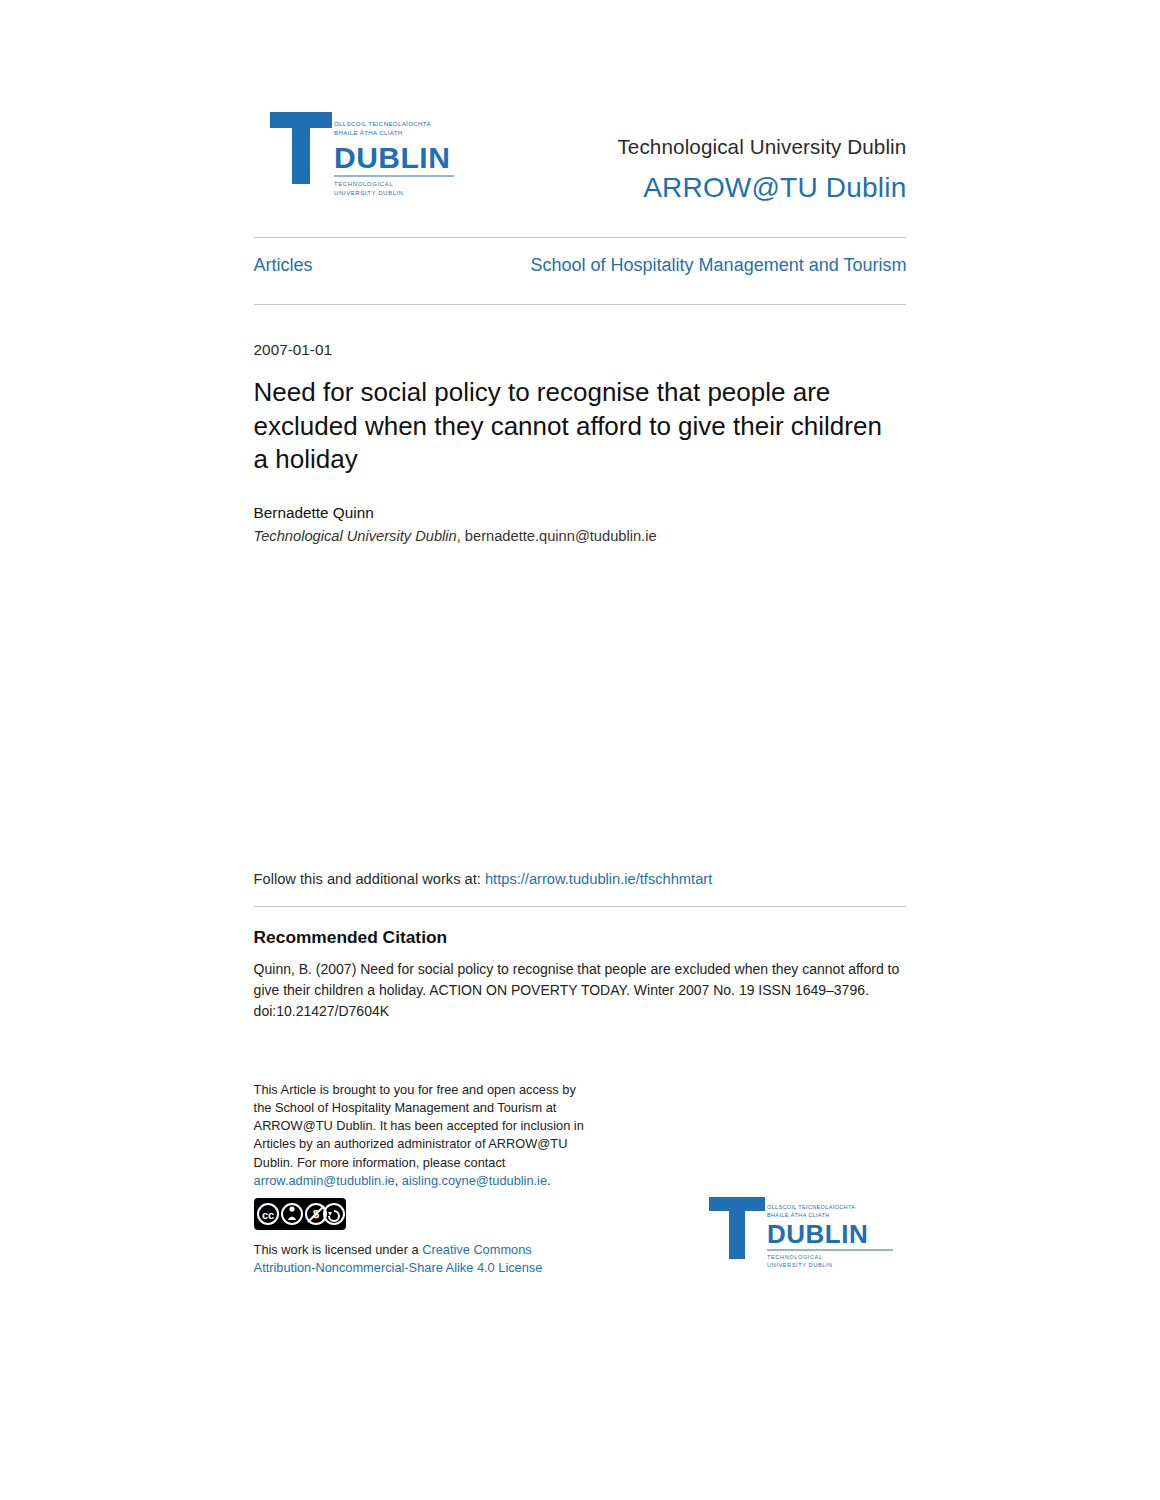DUBLIN OLLSCOIL TEICNEOLAÍOCHTA BHAILE ÁTHA CLIATH TECHNOLOGICAL UNIVERSITY DUBLIN
Technological University Dublin
ARROW@TU Dublin
Articles
School of Hospitality Management and Tourism
2007-01-01
Need for social policy to recognise that people are excluded when they cannot afford to give their children a holiday
Bernadette Quinn
Technological University Dublin, bernadette.quinn@tudublin.ie
Follow this and additional works at: https://arrow.tudublin.ie/tfschhmtart
Recommended Citation
Quinn, B. (2007) Need for social policy to recognise that people are excluded when they cannot afford to give their children a holiday. ACTION ON POVERTY TODAY. Winter 2007 No. 19 ISSN 1649–3796. doi:10.21427/D7604K
This Article is brought to you for free and open access by the School of Hospitality Management and Tourism at ARROW@TU Dublin. It has been accepted for inclusion in Articles by an authorized administrator of ARROW@TU Dublin. For more information, please contact arrow.admin@tudublin.ie, aisling.coyne@tudublin.ie. cc $ This work is licensed under a Creative Commons Attribution-Noncommercial-Share Alike 4.0 License
DUBLIN OLLSCOIL TEICNEOLAÍOCHTA BHAILE ÁTHA CLIATH TECHNOLOGICAL UNIVERSITY DUBLIN